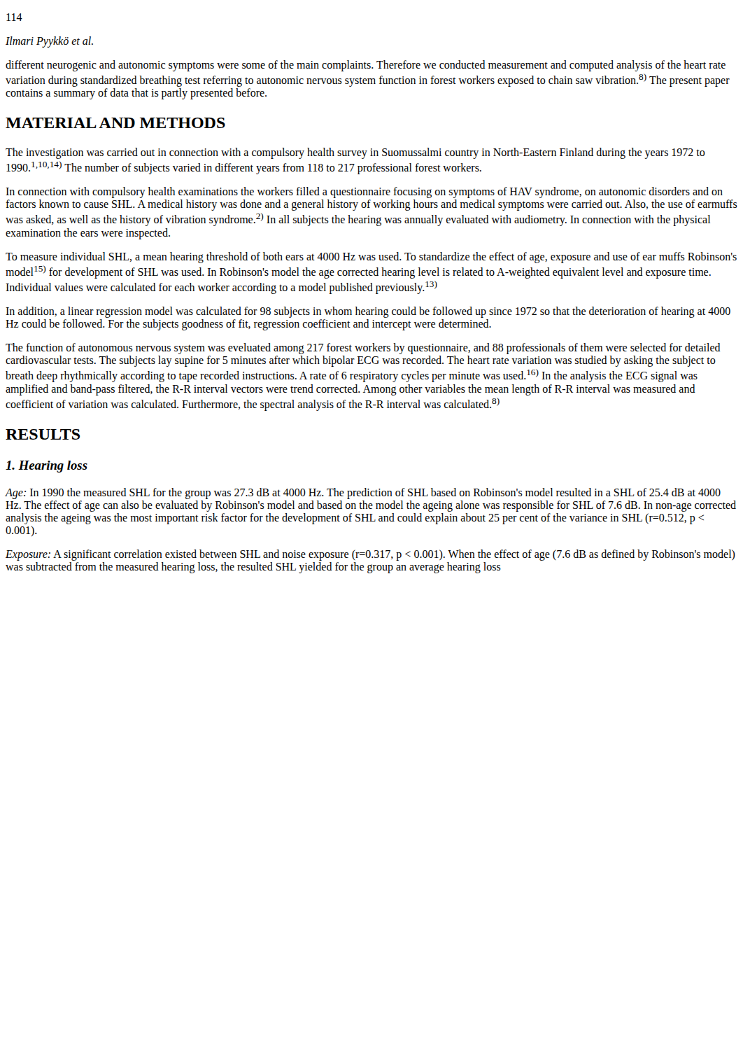114
Ilmari Pyykkö et al.
different neurogenic and autonomic symptoms were some of the main complaints. Therefore we conducted measurement and computed analysis of the heart rate variation during standardized breathing test referring to autonomic nervous system function in forest workers exposed to chain saw vibration.8) The present paper contains a summary of data that is partly presented before.
MATERIAL AND METHODS
The investigation was carried out in connection with a compulsory health survey in Suomussalmi country in North-Eastern Finland during the years 1972 to 1990.1,10,14) The number of subjects varied in different years from 118 to 217 professional forest workers.
In connection with compulsory health examinations the workers filled a questionnaire focusing on symptoms of HAV syndrome, on autonomic disorders and on factors known to cause SHL. A medical history was done and a general history of working hours and medical symptoms were carried out. Also, the use of earmuffs was asked, as well as the history of vibration syndrome.2) In all subjects the hearing was annually evaluated with audiometry. In connection with the physical examination the ears were inspected.
To measure individual SHL, a mean hearing threshold of both ears at 4000 Hz was used. To standardize the effect of age, exposure and use of ear muffs Robinson's model15) for development of SHL was used. In Robinson's model the age corrected hearing level is related to A-weighted equivalent level and exposure time. Individual values were calculated for each worker according to a model published previously.13)
In addition, a linear regression model was calculated for 98 subjects in whom hearing could be followed up since 1972 so that the deterioration of hearing at 4000 Hz could be followed. For the subjects goodness of fit, regression coefficient and intercept were determined.
The function of autonomous nervous system was eveluated among 217 forest workers by questionnaire, and 88 professionals of them were selected for detailed cardiovascular tests. The subjects lay supine for 5 minutes after which bipolar ECG was recorded. The heart rate variation was studied by asking the subject to breath deep rhythmically according to tape recorded instructions. A rate of 6 respiratory cycles per minute was used.16) In the analysis the ECG signal was amplified and band-pass filtered, the R-R interval vectors were trend corrected. Among other variables the mean length of R-R interval was measured and coefficient of variation was calculated. Furthermore, the spectral analysis of the R-R interval was calculated.8)
RESULTS
1. Hearing loss
Age: In 1990 the measured SHL for the group was 27.3 dB at 4000 Hz. The prediction of SHL based on Robinson's model resulted in a SHL of 25.4 dB at 4000 Hz. The effect of age can also be evaluated by Robinson's model and based on the model the ageing alone was responsible for SHL of 7.6 dB. In non-age corrected analysis the ageing was the most important risk factor for the development of SHL and could explain about 25 per cent of the variance in SHL (r=0.512, p < 0.001).
Exposure: A significant correlation existed between SHL and noise exposure (r=0.317, p < 0.001). When the effect of age (7.6 dB as defined by Robinson's model) was subtracted from the measured hearing loss, the resulted SHL yielded for the group an average hearing loss